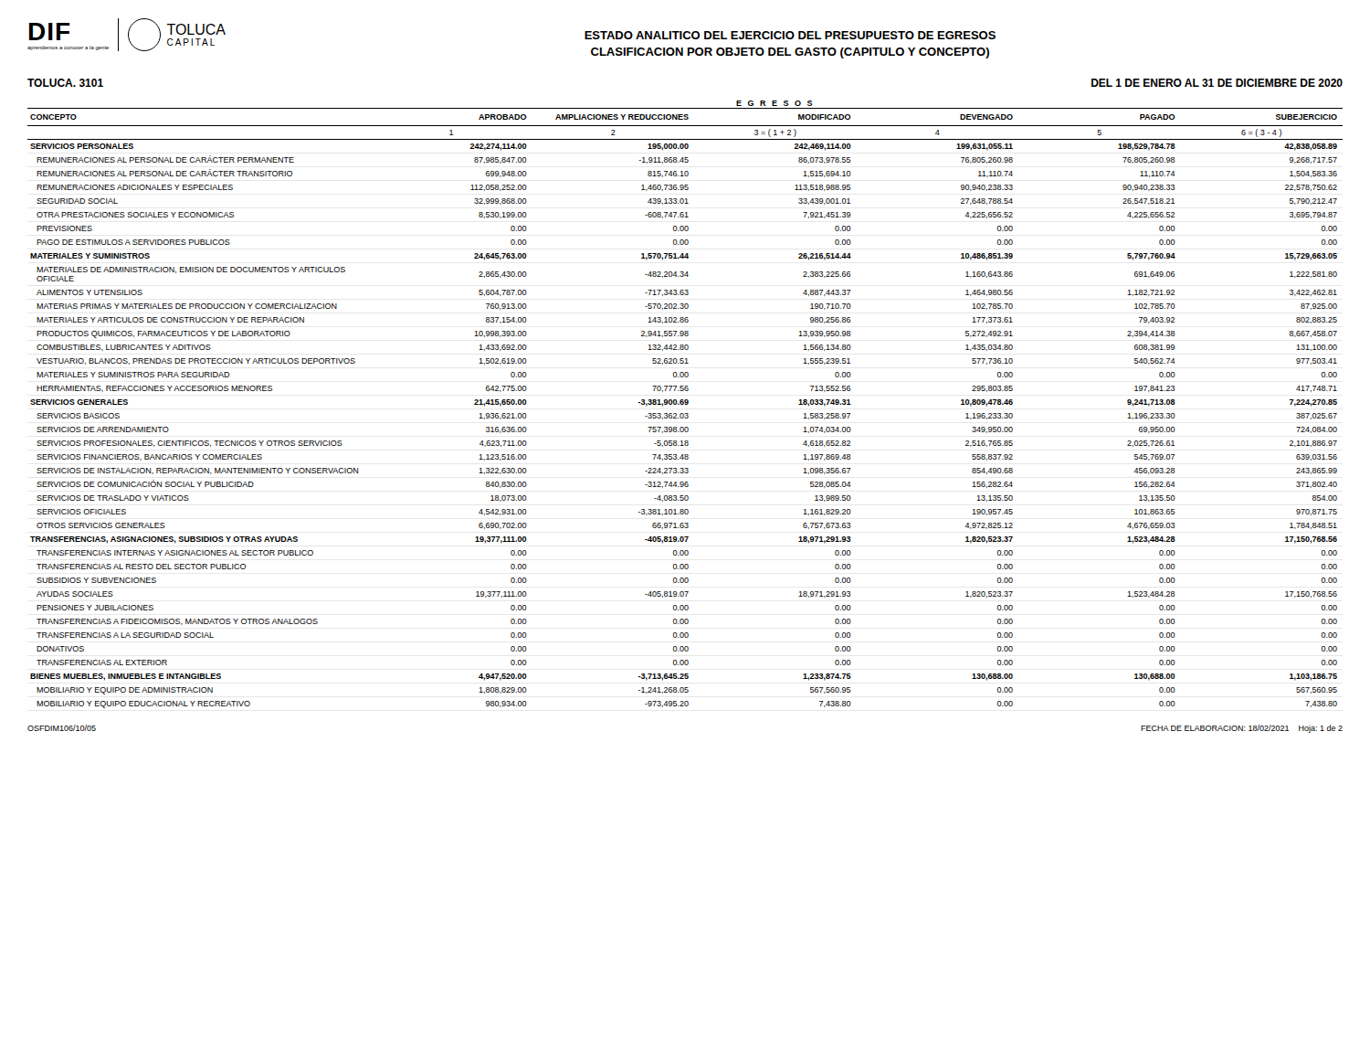DIFaprendemos a conocer a la gente
TOLUCACAPITAL
ESTADO ANALITICO DEL EJERCICIO DEL PRESUPUESTO DE EGRESOS
CLASIFICACION POR OBJETO DEL GASTO (CAPITULO Y CONCEPTO)
TOLUCA. 3101
DEL 1 DE ENERO AL 31 DE DICIEMBRE DE 2020
| | E G R E S O S | |
| --- | --- | --- |
| CONCEPTO | APROBADO | AMPLIACIONES Y REDUCCIONES | MODIFICADO | DEVENGADO | PAGADO | SUBEJERCICIO |
| | 1 | 2 | 3 = ( 1 + 2 ) | 4 | 5 | 6 = ( 3 - 4 ) |
| SERVICIOS PERSONALES | 242,274,114.00 | 195,000.00 | 242,469,114.00 | 199,631,055.11 | 198,529,784.78 | 42,838,058.89 |
| REMUNERACIONES AL PERSONAL DE CARÁCTER PERMANENTE | 87,985,847.00 | -1,911,868.45 | 86,073,978.55 | 76,805,260.98 | 76,805,260.98 | 9,268,717.57 |
| REMUNERACIONES AL PERSONAL DE CARÁCTER TRANSITORIO | 699,948.00 | 815,746.10 | 1,515,694.10 | 11,110.74 | 11,110.74 | 1,504,583.36 |
| REMUNERACIONES ADICIONALES Y ESPECIALES | 112,058,252.00 | 1,460,736.95 | 113,518,988.95 | 90,940,238.33 | 90,940,238.33 | 22,578,750.62 |
| SEGURIDAD SOCIAL | 32,999,868.00 | 439,133.01 | 33,439,001.01 | 27,648,788.54 | 26,547,518.21 | 5,790,212.47 |
| OTRA PRESTACIONES SOCIALES Y ECONOMICAS | 8,530,199.00 | -608,747.61 | 7,921,451.39 | 4,225,656.52 | 4,225,656.52 | 3,695,794.87 |
| PREVISIONES | 0.00 | 0.00 | 0.00 | 0.00 | 0.00 | 0.00 |
| PAGO DE ESTIMULOS A SERVIDORES PUBLICOS | 0.00 | 0.00 | 0.00 | 0.00 | 0.00 | 0.00 |
| MATERIALES Y SUMINISTROS | 24,645,763.00 | 1,570,751.44 | 26,216,514.44 | 10,486,851.39 | 5,797,760.94 | 15,729,663.05 |
| MATERIALES DE ADMINISTRACION, EMISION DE DOCUMENTOS Y ARTICULOS OFICIALE | 2,865,430.00 | -482,204.34 | 2,383,225.66 | 1,160,643.86 | 691,649.06 | 1,222,581.80 |
| ALIMENTOS Y UTENSILIOS | 5,604,787.00 | -717,343.63 | 4,887,443.37 | 1,464,980.56 | 1,182,721.92 | 3,422,462.81 |
| MATERIAS PRIMAS Y MATERIALES DE PRODUCCION Y COMERCIALIZACION | 760,913.00 | -570,202.30 | 190,710.70 | 102,785.70 | 102,785.70 | 87,925.00 |
| MATERIALES Y ARTICULOS DE CONSTRUCCION Y DE REPARACION | 837,154.00 | 143,102.86 | 980,256.86 | 177,373.61 | 79,403.92 | 802,883.25 |
| PRODUCTOS QUIMICOS, FARMACEUTICOS Y DE LABORATORIO | 10,998,393.00 | 2,941,557.98 | 13,939,950.98 | 5,272,492.91 | 2,394,414.38 | 8,667,458.07 |
| COMBUSTIBLES, LUBRICANTES Y ADITIVOS | 1,433,692.00 | 132,442.80 | 1,566,134.80 | 1,435,034.80 | 608,381.99 | 131,100.00 |
| VESTUARIO, BLANCOS, PRENDAS DE PROTECCION Y ARTICULOS DEPORTIVOS | 1,502,619.00 | 52,620.51 | 1,555,239.51 | 577,736.10 | 540,562.74 | 977,503.41 |
| MATERIALES Y SUMINISTROS PARA SEGURIDAD | 0.00 | 0.00 | 0.00 | 0.00 | 0.00 | 0.00 |
| HERRAMIENTAS, REFACCIONES Y ACCESORIOS MENORES | 642,775.00 | 70,777.56 | 713,552.56 | 295,803.85 | 197,841.23 | 417,748.71 |
| SERVICIOS GENERALES | 21,415,650.00 | -3,381,900.69 | 18,033,749.31 | 10,809,478.46 | 9,241,713.08 | 7,224,270.85 |
| SERVICIOS BASICOS | 1,936,621.00 | -353,362.03 | 1,583,258.97 | 1,196,233.30 | 1,196,233.30 | 387,025.67 |
| SERVICIOS DE ARRENDAMIENTO | 316,636.00 | 757,398.00 | 1,074,034.00 | 349,950.00 | 69,950.00 | 724,084.00 |
| SERVICIOS PROFESIONALES, CIENTIFICOS, TECNICOS Y OTROS SERVICIOS | 4,623,711.00 | -5,058.18 | 4,618,652.82 | 2,516,765.85 | 2,025,726.61 | 2,101,886.97 |
| SERVICIOS FINANCIEROS, BANCARIOS Y COMERCIALES | 1,123,516.00 | 74,353.48 | 1,197,869.48 | 558,837.92 | 545,769.07 | 639,031.56 |
| SERVICIOS DE INSTALACION, REPARACION, MANTENIMIENTO Y CONSERVACION | 1,322,630.00 | -224,273.33 | 1,098,356.67 | 854,490.68 | 456,093.28 | 243,865.99 |
| SERVICIOS DE COMUNICACIÓN SOCIAL Y PUBLICIDAD | 840,830.00 | -312,744.96 | 528,085.04 | 156,282.64 | 156,282.64 | 371,802.40 |
| SERVICIOS DE TRASLADO Y VIATICOS | 18,073.00 | -4,083.50 | 13,989.50 | 13,135.50 | 13,135.50 | 854.00 |
| SERVICIOS OFICIALES | 4,542,931.00 | -3,381,101.80 | 1,161,829.20 | 190,957.45 | 101,863.65 | 970,871.75 |
| OTROS SERVICIOS GENERALES | 6,690,702.00 | 66,971.63 | 6,757,673.63 | 4,972,825.12 | 4,676,659.03 | 1,784,848.51 |
| TRANSFERENCIAS, ASIGNACIONES, SUBSIDIOS Y OTRAS AYUDAS | 19,377,111.00 | -405,819.07 | 18,971,291.93 | 1,820,523.37 | 1,523,484.28 | 17,150,768.56 |
| TRANSFERENCIAS INTERNAS Y ASIGNACIONES AL SECTOR PUBLICO | 0.00 | 0.00 | 0.00 | 0.00 | 0.00 | 0.00 |
| TRANSFERENCIAS AL RESTO DEL SECTOR PUBLICO | 0.00 | 0.00 | 0.00 | 0.00 | 0.00 | 0.00 |
| SUBSIDIOS Y SUBVENCIONES | 0.00 | 0.00 | 0.00 | 0.00 | 0.00 | 0.00 |
| AYUDAS SOCIALES | 19,377,111.00 | -405,819.07 | 18,971,291.93 | 1,820,523.37 | 1,523,484.28 | 17,150,768.56 |
| PENSIONES Y JUBILACIONES | 0.00 | 0.00 | 0.00 | 0.00 | 0.00 | 0.00 |
| TRANSFERENCIAS A FIDEICOMISOS, MANDATOS Y OTROS ANALOGOS | 0.00 | 0.00 | 0.00 | 0.00 | 0.00 | 0.00 |
| TRANSFERENCIAS A LA SEGURIDAD SOCIAL | 0.00 | 0.00 | 0.00 | 0.00 | 0.00 | 0.00 |
| DONATIVOS | 0.00 | 0.00 | 0.00 | 0.00 | 0.00 | 0.00 |
| TRANSFERENCIAS AL EXTERIOR | 0.00 | 0.00 | 0.00 | 0.00 | 0.00 | 0.00 |
| BIENES MUEBLES, INMUEBLES E INTANGIBLES | 4,947,520.00 | -3,713,645.25 | 1,233,874.75 | 130,688.00 | 130,688.00 | 1,103,186.75 |
| MOBILIARIO Y EQUIPO DE ADMINISTRACION | 1,808,829.00 | -1,241,268.05 | 567,560.95 | 0.00 | 0.00 | 567,560.95 |
| MOBILIARIO Y EQUIPO EDUCACIONAL Y RECREATIVO | 980,934.00 | -973,495.20 | 7,438.80 | 0.00 | 0.00 | 7,438.80 |
OSFDIM106/10/05
FECHA DE ELABORACION: 18/02/2021 Hoja: 1 de 2